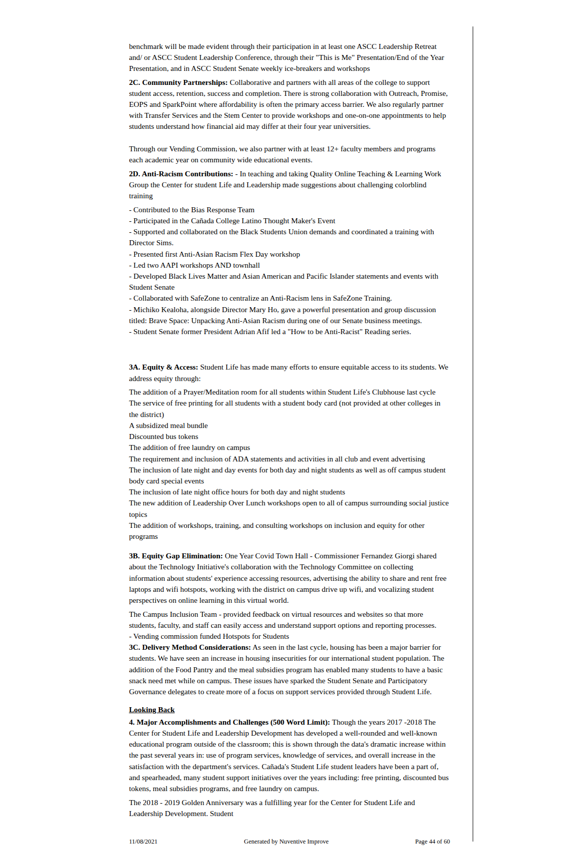benchmark will be made evident through their participation in at least one ASCC Leadership Retreat and/ or ASCC Student Leadership Conference, through their "This is Me" Presentation/End of the Year Presentation, and in ASCC Student Senate weekly ice-breakers and workshops
2C. Community Partnerships: Collaborative and partners with all areas of the college to support student access, retention, success and completion. There is strong collaboration with Outreach, Promise, EOPS and SparkPoint where affordability is often the primary access barrier. We also regularly partner with Transfer Services and the Stem Center to provide workshops and one-on-one appointments to help students understand how financial aid may differ at their four year universities.
Through our Vending Commission, we also partner with at least 12+ faculty members and programs each academic year on community wide educational events.
2D. Anti-Racism Contributions: - In teaching and taking Quality Online Teaching & Learning Work Group the Center for student Life and Leadership made suggestions about challenging colorblind training
- Contributed to the Bias Response Team
- Participated in the Cañada College Latino Thought Maker's Event
- Supported and collaborated on the Black Students Union demands and coordinated a training with Director Sims.
- Presented first Anti-Asian Racism Flex Day workshop
- Led two AAPI workshops AND townhall
- Developed Black Lives Matter and Asian American and Pacific Islander statements and events with Student Senate
- Collaborated with SafeZone to centralize an Anti-Racism lens in SafeZone Training.
- Michiko Kealoha, alongside Director Mary Ho, gave a powerful presentation and group discussion titled: Brave Space: Unpacking Anti-Asian Racism during one of our Senate business meetings.
- Student Senate former President Adrian Afif led a "How to be Anti-Racist" Reading series.
3A. Equity & Access: Student Life has made many efforts to ensure equitable access to its students. We address equity through:
The addition of a Prayer/Meditation room for all students within Student Life's Clubhouse last cycle
The service of free printing for all students with a student body card (not provided at other colleges in the district)
A subsidized meal bundle
Discounted bus tokens
The addition of free laundry on campus
The requirement and inclusion of ADA statements and activities in all club and event advertising
The inclusion of late night and day events for both day and night students as well as off campus student body card special events
The inclusion of late night office hours for both day and night students
The new addition of Leadership Over Lunch workshops open to all of campus surrounding social justice topics
The addition of workshops, training, and consulting workshops on inclusion and equity for other programs
3B. Equity Gap Elimination: One Year Covid Town Hall - Commissioner Fernandez Giorgi shared about the Technology Initiative's collaboration with the Technology Committee on collecting information about students' experience accessing resources, advertising the ability to share and rent free laptops and wifi hotspots, working with the district on campus drive up wifi, and vocalizing student perspectives on online learning in this virtual world.
The Campus Inclusion Team - provided feedback on virtual resources and websites so that more students, faculty, and staff can easily access and understand support options and reporting processes.
- Vending commission funded Hotspots for Students
3C. Delivery Method Considerations: As seen in the last cycle, housing has been a major barrier for students. We have seen an increase in housing insecurities for our international student population. The addition of the Food Pantry and the meal subsidies program has enabled many students to have a basic snack need met while on campus. These issues have sparked the Student Senate and Participatory Governance delegates to create more of a focus on support services provided through Student Life.
Looking Back
4. Major Accomplishments and Challenges (500 Word Limit): Though the years 2017 -2018 The Center for Student Life and Leadership Development has developed a well-rounded and well-known educational program outside of the classroom; this is shown through the data's dramatic increase within the past several years in: use of program services, knowledge of services, and overall increase in the satisfaction with the department's services. Cañada's Student Life student leaders have been a part of, and spearheaded, many student support initiatives over the years including: free printing, discounted bus tokens, meal subsidies programs, and free laundry on campus.
The 2018 - 2019 Golden Anniversary was a fulfilling year for the Center for Student Life and Leadership Development. Student
11/08/2021
Generated by Nuventive Improve
Page 44 of 60